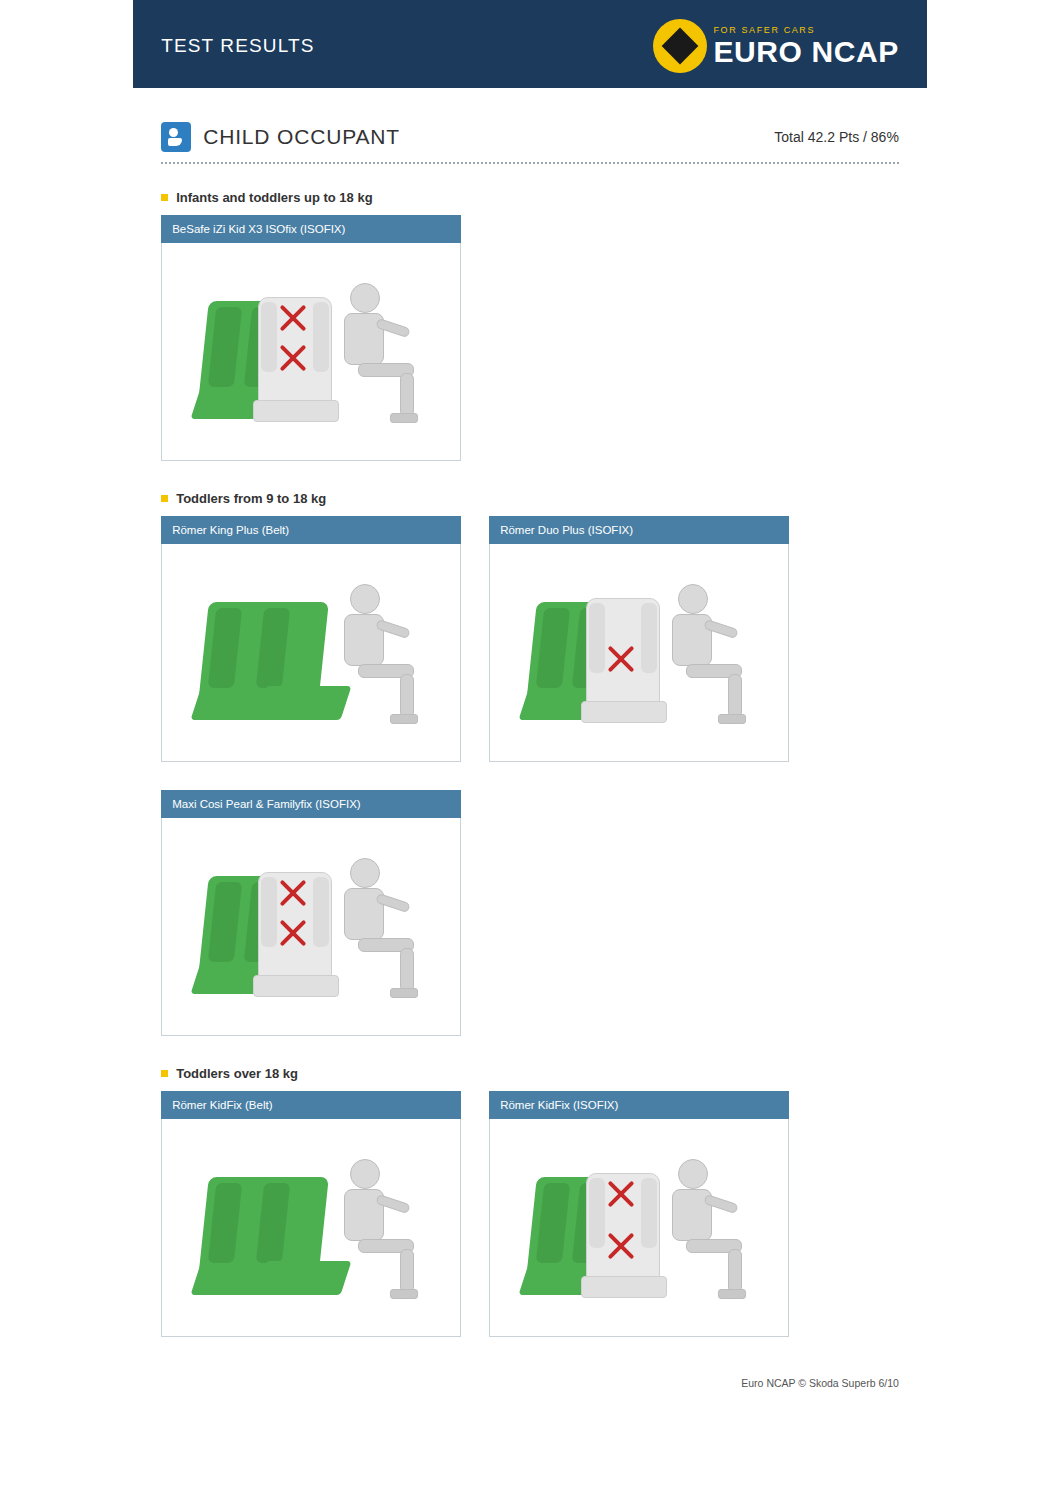TEST RESULTS
FOR SAFER CARSEURO NCAP
CHILD OCCUPANT
Total 42.2 Pts / 86%
Infants and toddlers up to 18 kg
BeSafe iZi Kid X3 ISOfix (ISOFIX)
Toddlers from 9 to 18 kg
Römer King Plus (Belt)
Römer Duo Plus (ISOFIX)
Maxi Cosi Pearl & Familyfix (ISOFIX)
Toddlers over 18 kg
Römer KidFix (Belt)
Römer KidFix (ISOFIX)
Euro NCAP © Skoda Superb 6/10